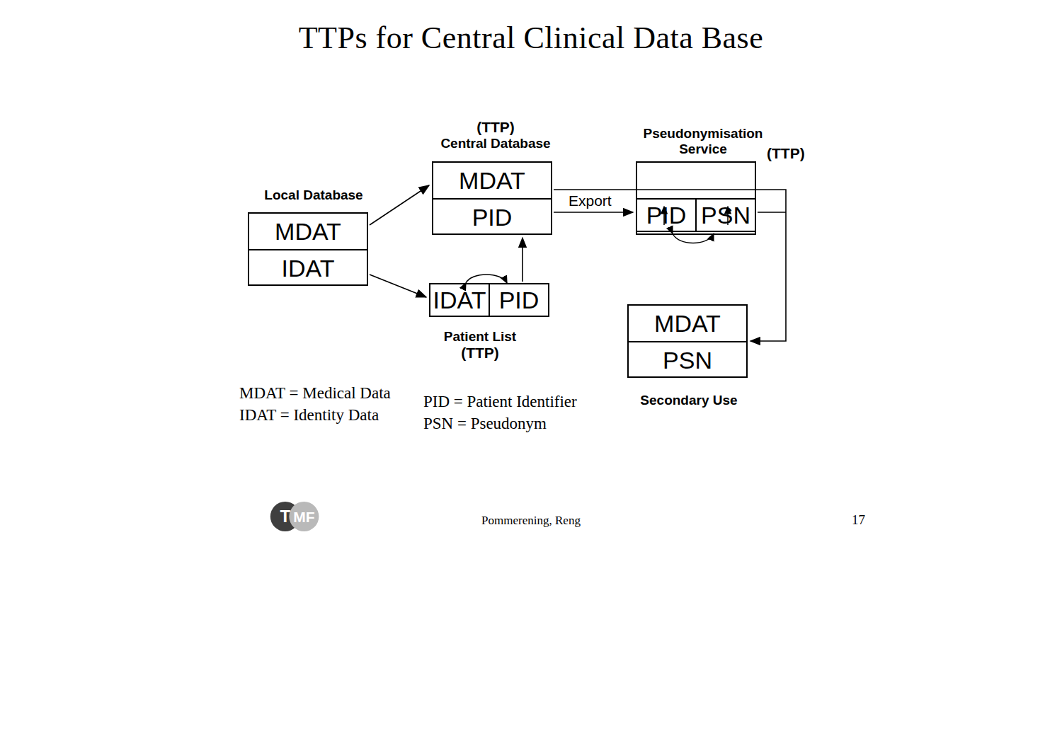TTPs for Central Clinical Data Base
(TTP)
Central Database
Pseudonymisation
Service
(TTP)
Local Database
Patient List
(TTP)
Secondary Use
Export
MDAT
PID
MDAT
IDAT
IDAT
PID
PID
PSN
MDAT
PSN
MDAT = Medical Data
IDAT = Identity Data
PID = Patient Identifier
PSN = Pseudonym
T MF
Pommerening, Reng
17